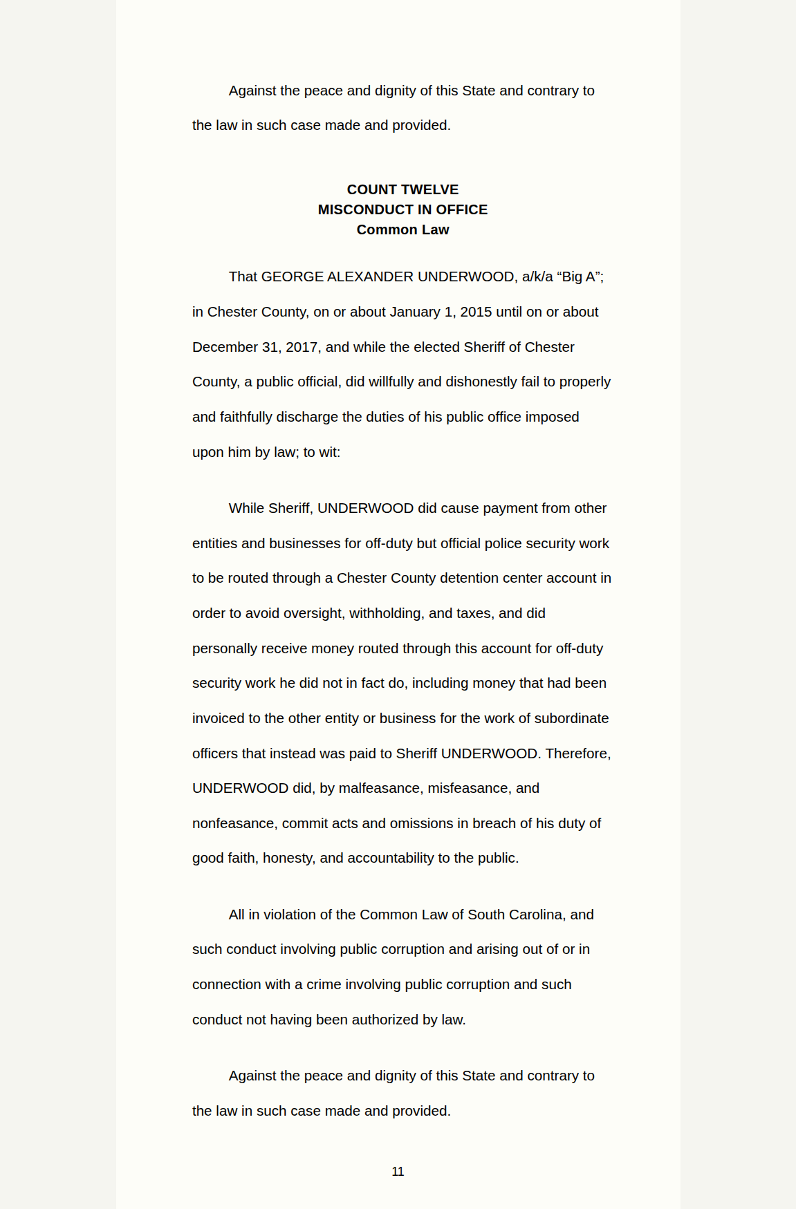Against the peace and dignity of this State and contrary to the law in such case made and provided.
COUNT TWELVE
MISCONDUCT IN OFFICE
Common Law
That GEORGE ALEXANDER UNDERWOOD, a/k/a “Big A”; in Chester County, on or about January 1, 2015 until on or about December 31, 2017, and while the elected Sheriff of Chester County, a public official, did willfully and dishonestly fail to properly and faithfully discharge the duties of his public office imposed upon him by law; to wit:
While Sheriff, UNDERWOOD did cause payment from other entities and businesses for off-duty but official police security work to be routed through a Chester County detention center account in order to avoid oversight, withholding, and taxes, and did personally receive money routed through this account for off-duty security work he did not in fact do, including money that had been invoiced to the other entity or business for the work of subordinate officers that instead was paid to Sheriff UNDERWOOD. Therefore, UNDERWOOD did, by malfeasance, misfeasance, and nonfeasance, commit acts and omissions in breach of his duty of good faith, honesty, and accountability to the public.
All in violation of the Common Law of South Carolina, and such conduct involving public corruption and arising out of or in connection with a crime involving public corruption and such conduct not having been authorized by law.
Against the peace and dignity of this State and contrary to the law in such case made and provided.
11